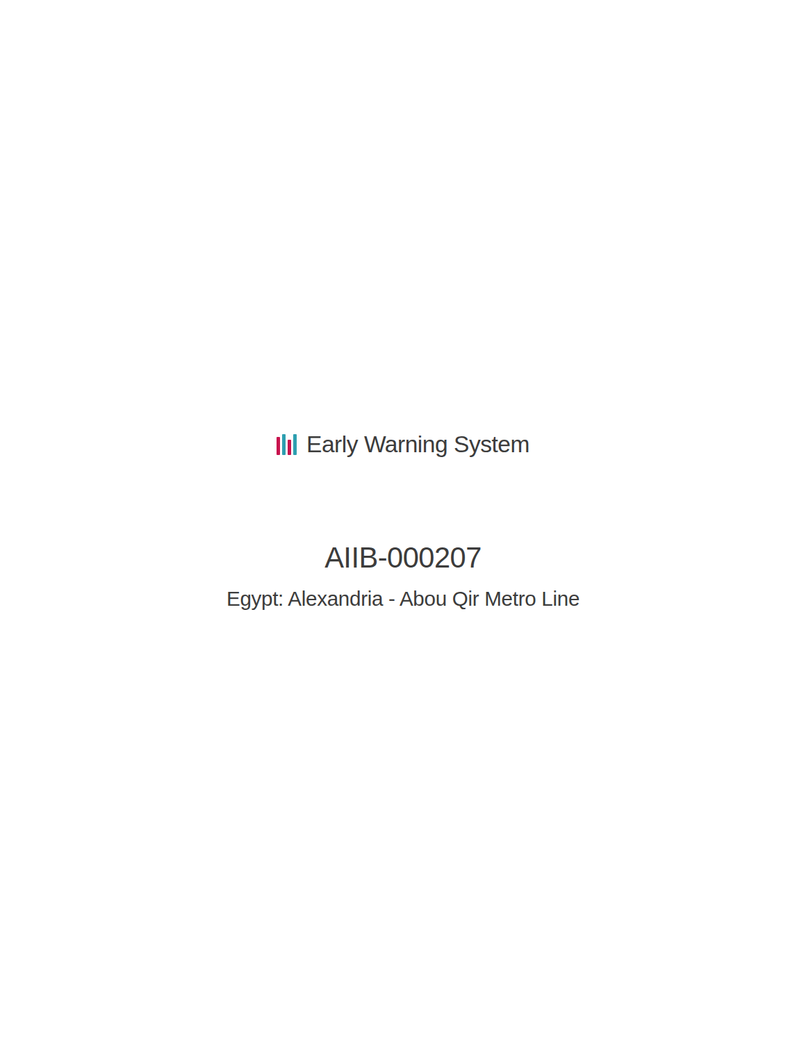Early Warning System
AIIB-000207
Egypt: Alexandria - Abou Qir Metro Line